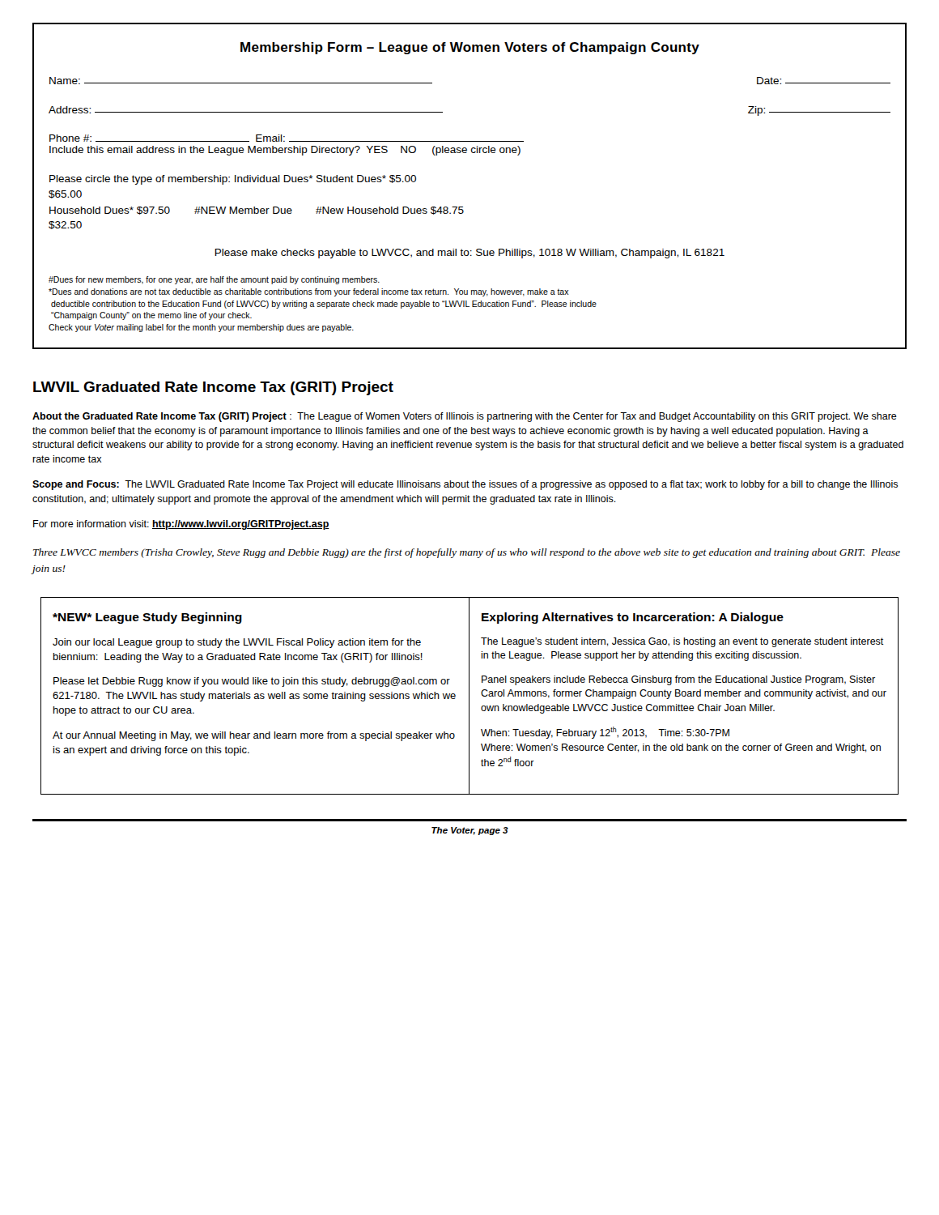Membership Form – League of Women Voters of Champaign County
Name:
Date:
Address:
Zip:
Phone #: Email:
Include this email address in the League Membership Directory? YES NO (please circle one)
Please circle the type of membership: Individual Dues* $65.00
Student Dues* $5.00
Household Dues* $97.50 #NEW Member Due $32.50
#New Household Dues $48.75
Please make checks payable to LWVCC, and mail to: Sue Phillips, 1018 W William, Champaign, IL 61821
#Dues for new members, for one year, are half the amount paid by continuing members.
*Dues and donations are not tax deductible as charitable contributions from your federal income tax return. You may, however, make a tax
deductible contribution to the Education Fund (of LWVCC) by writing a separate check made payable to “LWVIL Education Fund”. Please include
“Champaign County” on the memo line of your check.
Check your Voter mailing label for the month your membership dues are payable.
LWVIL Graduated Rate Income Tax (GRIT) Project
About the Graduated Rate Income Tax (GRIT) Project : The League of Women Voters of Illinois is partnering with the Center for Tax and Budget Accountability on this GRIT project. We share the common belief that the economy is of paramount importance to Illinois families and one of the best ways to achieve economic growth is by having a well educated population. Having a structural deficit weakens our ability to provide for a strong economy. Having an inefficient revenue system is the basis for that structural deficit and we believe a better fiscal system is a graduated rate income tax
Scope and Focus: The LWVIL Graduated Rate Income Tax Project will educate Illinoisans about the issues of a progressive as opposed to a flat tax; work to lobby for a bill to change the Illinois constitution, and; ultimately support and promote the approval of the amendment which will permit the graduated tax rate in Illinois.
For more information visit: http://www.lwvil.org/GRITProject.asp
Three LWVCC members (Trisha Crowley, Steve Rugg and Debbie Rugg) are the first of hopefully many of us who will respond to the above web site to get education and training about GRIT. Please join us!
*NEW* League Study Beginning
Join our local League group to study the LWVIL Fiscal Policy action item for the biennium: Leading the Way to a Graduated Rate Income Tax (GRIT) for Illinois!
Please let Debbie Rugg know if you would like to join this study, debrugg@aol.com or 621-7180. The LWVIL has study materials as well as some training sessions which we hope to attract to our CU area.
At our Annual Meeting in May, we will hear and learn more from a special speaker who is an expert and driving force on this topic.
Exploring Alternatives to Incarceration: A Dialogue
The League’s student intern, Jessica Gao, is hosting an event to generate student interest in the League. Please support her by attending this exciting discussion.
Panel speakers include Rebecca Ginsburg from the Educational Justice Program, Sister Carol Ammons, former Champaign County Board member and community activist, and our own knowledgeable LWVCC Justice Committee Chair Joan Miller.
When: Tuesday, February 12th, 2013, Time: 5:30-7PM
Where: Women’s Resource Center, in the old bank on the corner of Green and Wright, on the 2nd floor
The Voter, page 3